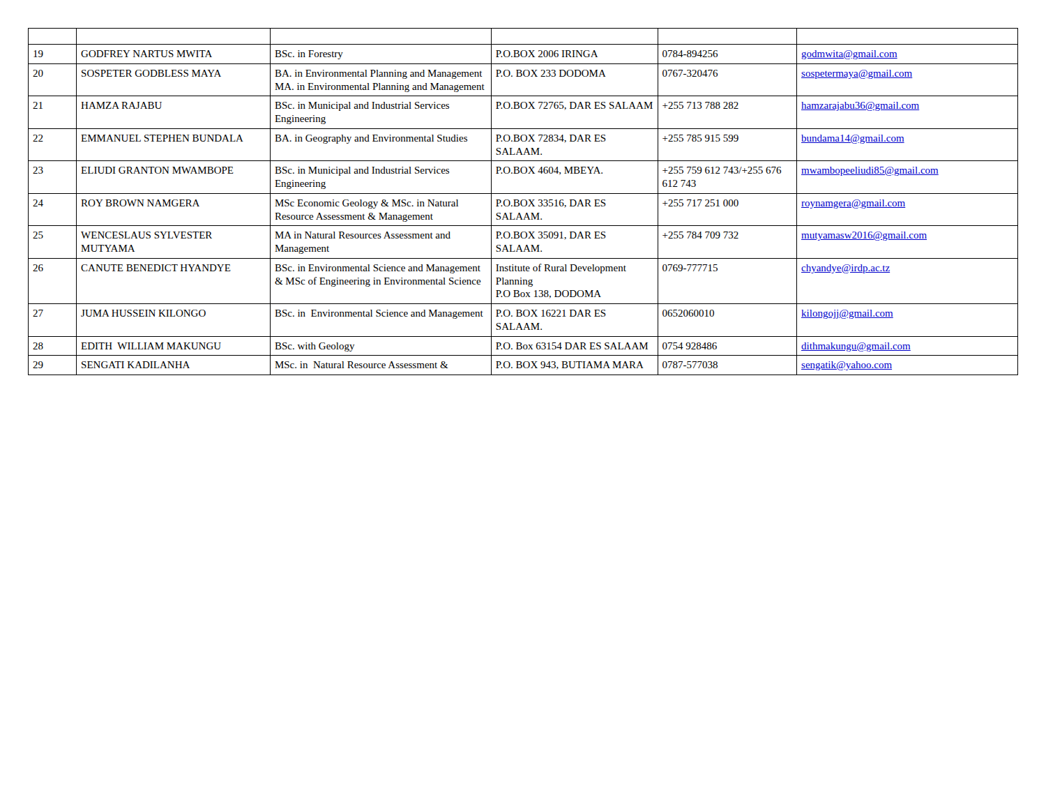| 19 | GODFREY NARTUS MWITA | BSc. in Forestry | P.O.BOX 2006 IRINGA | 0784-894256 | godmwita@gmail.com |
| 20 | SOSPETER GODBLESS MAYA | BA. in Environmental Planning and Management MA. in Environmental Planning and Management | P.O. BOX 233 DODOMA | 0767-320476 | sospetermaya@gmail.com |
| 21 | HAMZA RAJABU | BSc. in Municipal and Industrial Services Engineering | P.O.BOX 72765, DAR ES SALAAM | +255 713 788 282 | hamzarajabu36@gmail.com |
| 22 | EMMANUEL STEPHEN BUNDALA | BA. in Geography and Environmental Studies | P.O.BOX 72834, DAR ES SALAAM. | +255 785 915 599 | bundama14@gmail.com |
| 23 | ELIUDI GRANTON MWAMBOPE | BSc. in Municipal and Industrial Services Engineering | P.O.BOX 4604, MBEYA. | +255 759 612 743/+255 676 612 743 | mwambopeeliudi85@gmail.com |
| 24 | ROY BROWN NAMGERA | MSc Economic Geology & MSc. in Natural Resource Assessment & Management | P.O.BOX 33516, DAR ES SALAAM. | +255 717 251 000 | roynamgera@gmail.com |
| 25 | WENCESLAUS SYLVESTER MUTYAMA | MA in Natural Resources Assessment and Management | P.O.BOX 35091, DAR ES SALAAM. | +255 784 709 732 | mutyamasw2016@gmail.com |
| 26 | CANUTE BENEDICT HYANDYE | BSc. in Environmental Science and Management & MSc of Engineering in Environmental Science | Institute of Rural Development Planning P.O Box 138, DODOMA | 0769-777715 | chyandye@irdp.ac.tz |
| 27 | JUMA HUSSEIN KILONGO | BSc. in Environmental Science and Management | P.O. BOX 16221 DAR ES SALAAM. | 0652060010 | kilongojj@gmail.com |
| 28 | EDITH WILLIAM MAKUNGU | BSc. with Geology | P.O. Box 63154 DAR ES SALAAM | 0754 928486 | dithmakungu@gmail.com |
| 29 | SENGATI KADILANHA | MSc. in Natural Resource Assessment & | P.O. BOX 943, BUTIAMA MARA | 0787-577038 | sengatik@yahoo.com |